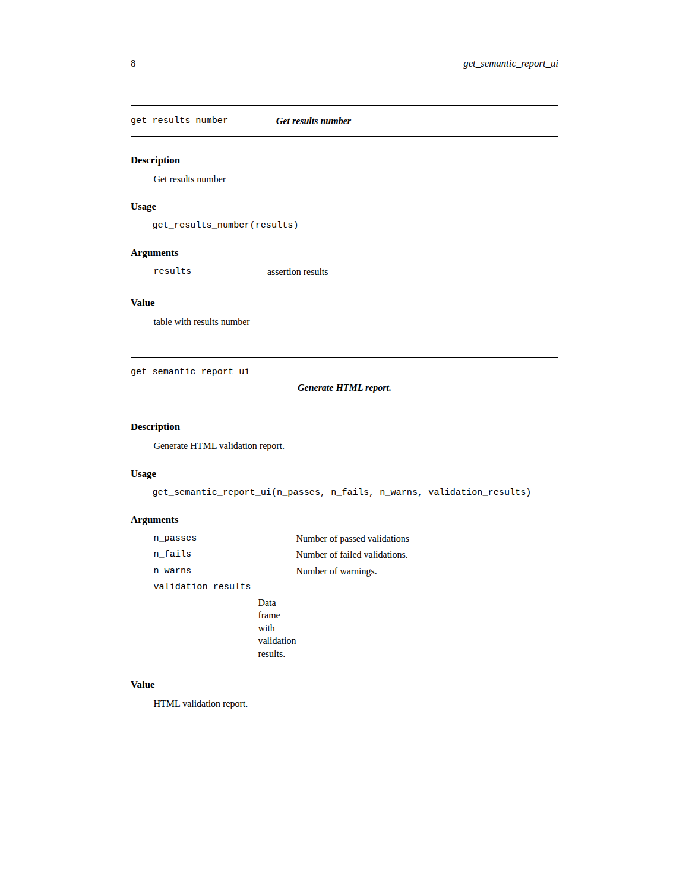8 get_semantic_report_ui
| get_results_number | Get results number |
Description
Get results number
Usage
get_results_number(results)
Arguments
| results | assertion results |
Value
table with results number
| get_semantic_report_ui |
| Generate HTML report. |
Description
Generate HTML validation report.
Usage
get_semantic_report_ui(n_passes, n_fails, n_warns, validation_results)
Arguments
| n_passes | Number of passed validations |
| n_fails | Number of failed validations. |
| n_warns | Number of warnings. |
| validation_results | Data frame with validation results. |
Value
HTML validation report.